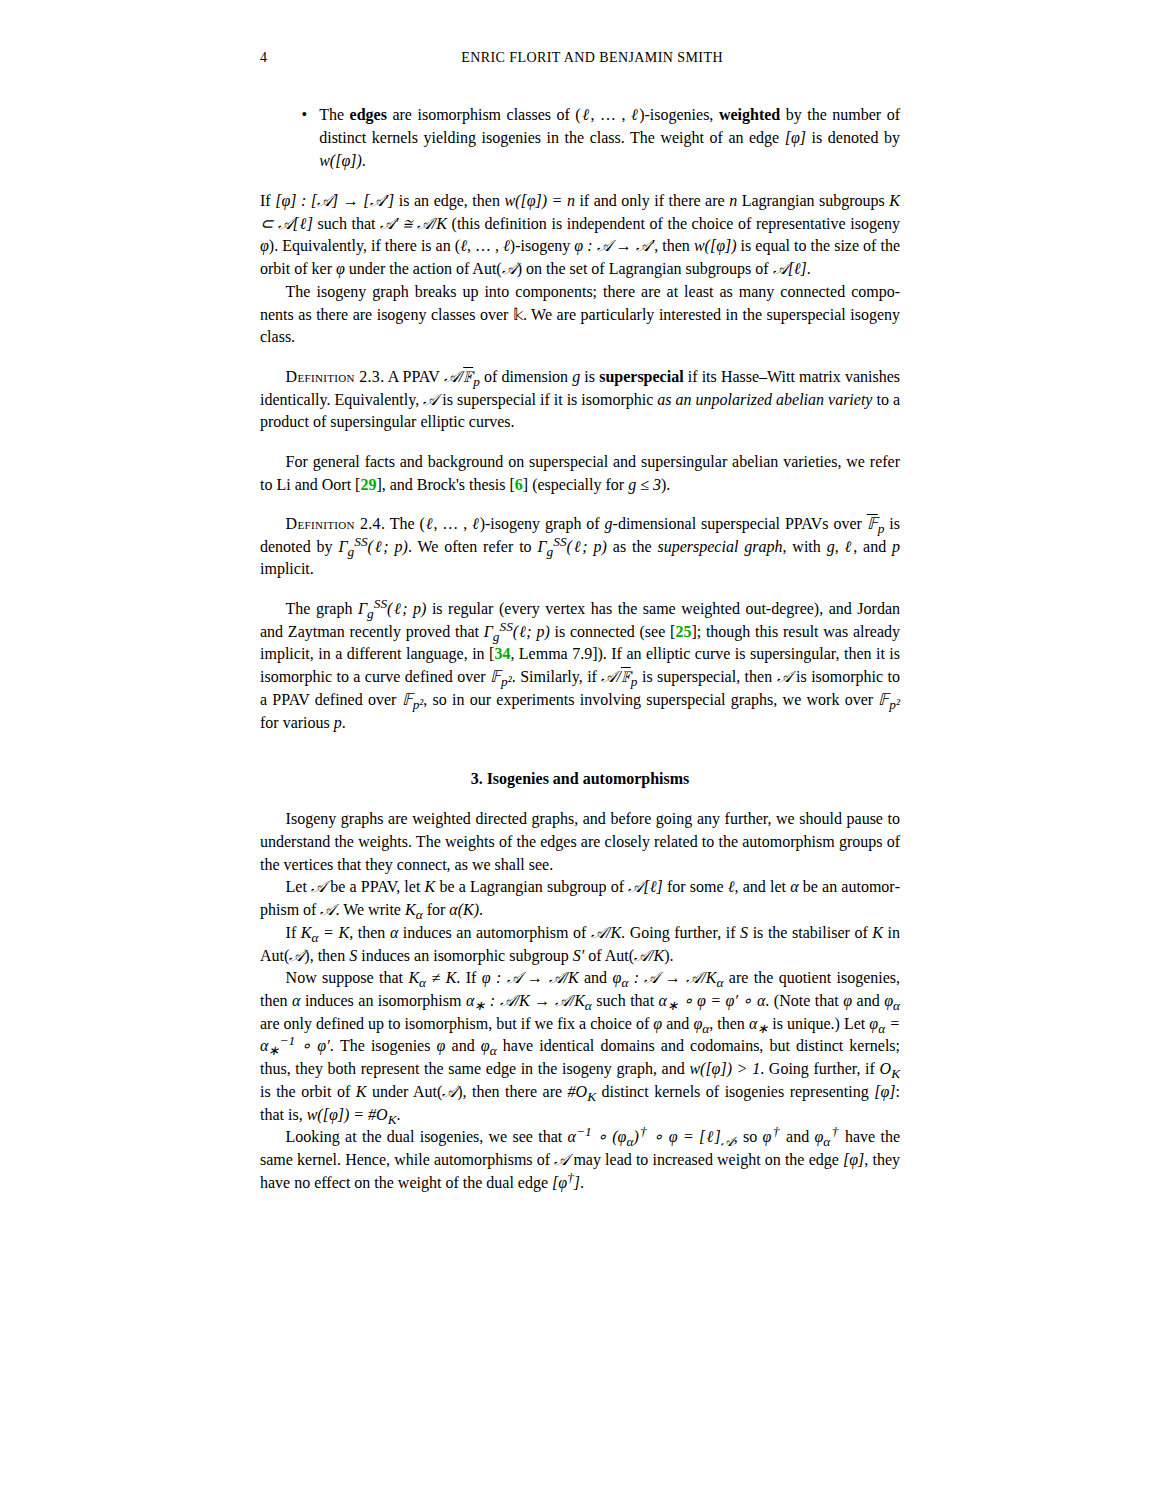4 ENRIC FLORIT AND BENJAMIN SMITH
The edges are isomorphism classes of (ℓ, … , ℓ)-isogenies, weighted by the number of distinct kernels yielding isogenies in the class. The weight of an edge [φ] is denoted by w([φ]).
If [φ] : [𝒜] → [𝒜′] is an edge, then w([φ]) = n if and only if there are n Lagrangian subgroups K ⊂ 𝒜[ℓ] such that 𝒜′ ≅ 𝒜/K (this definition is independent of the choice of representative isogeny φ). Equivalently, if there is an (ℓ, … , ℓ)-isogeny φ : 𝒜 → 𝒜′, then w([φ]) is equal to the size of the orbit of ker φ under the action of Aut(𝒜) on the set of Lagrangian subgroups of 𝒜[ℓ].
The isogeny graph breaks up into components; there are at least as many connected components as there are isogeny classes over 𝕜. We are particularly interested in the superspecial isogeny class.
Definition 2.3. A PPAV 𝒜/𝔽p of dimension g is superspecial if its Hasse–Witt matrix vanishes identically. Equivalently, 𝒜 is superspecial if it is isomorphic as an unpolarized abelian variety to a product of supersingular elliptic curves.
For general facts and background on superspecial and supersingular abelian varieties, we refer to Li and Oort [29], and Brock's thesis [6] (especially for g ≤ 3).
Definition 2.4. The (ℓ, … , ℓ)-isogeny graph of g-dimensional superspecial PPAVs over 𝔽p is denoted by ΓgSS(ℓ; p). We often refer to ΓgSS(ℓ; p) as the superspecial graph, with g, ℓ, and p implicit.
The graph ΓgSS(ℓ; p) is regular (every vertex has the same weighted out-degree), and Jordan and Zaytman recently proved that ΓgSS(ℓ; p) is connected (see [25]; though this result was already implicit, in a different language, in [34, Lemma 7.9]). If an elliptic curve is supersingular, then it is isomorphic to a curve defined over 𝔽p². Similarly, if 𝒜/𝔽p is superspecial, then 𝒜 is isomorphic to a PPAV defined over 𝔽p², so in our experiments involving superspecial graphs, we work over 𝔽p² for various p.
3. Isogenies and automorphisms
Isogeny graphs are weighted directed graphs, and before going any further, we should pause to understand the weights. The weights of the edges are closely related to the automorphism groups of the vertices that they connect, as we shall see.
Let 𝒜 be a PPAV, let K be a Lagrangian subgroup of 𝒜[ℓ] for some ℓ, and let α be an automorphism of 𝒜. We write Kα for α(K).
If Kα = K, then α induces an automorphism of 𝒜/K. Going further, if S is the stabiliser of K in Aut(𝒜), then S induces an isomorphic subgroup S′ of Aut(𝒜/K).
Now suppose that Kα ≠ K. If φ : 𝒜 → 𝒜/K and φα : 𝒜 → 𝒜/Kα are the quotient isogenies, then α induces an isomorphism α∗ : 𝒜/K → 𝒜/Kα such that α∗ ∘ φ = φ′ ∘ α. (Note that φ and φα are only defined up to isomorphism, but if we fix a choice of φ and φα, then α∗ is unique.) Let φα = α∗−1 ∘ φ′. The isogenies φ and φα have identical domains and codomains, but distinct kernels; thus, they both represent the same edge in the isogeny graph, and w([φ]) > 1. Going further, if OK is the orbit of K under Aut(𝒜), then there are #OK distinct kernels of isogenies representing [φ]: that is, w([φ]) = #OK.
Looking at the dual isogenies, we see that α−1 ∘ (φα)† ∘ φ = [ℓ]𝒜, so φ† and φα† have the same kernel. Hence, while automorphisms of 𝒜 may lead to increased weight on the edge [φ], they have no effect on the weight of the dual edge [φ†].